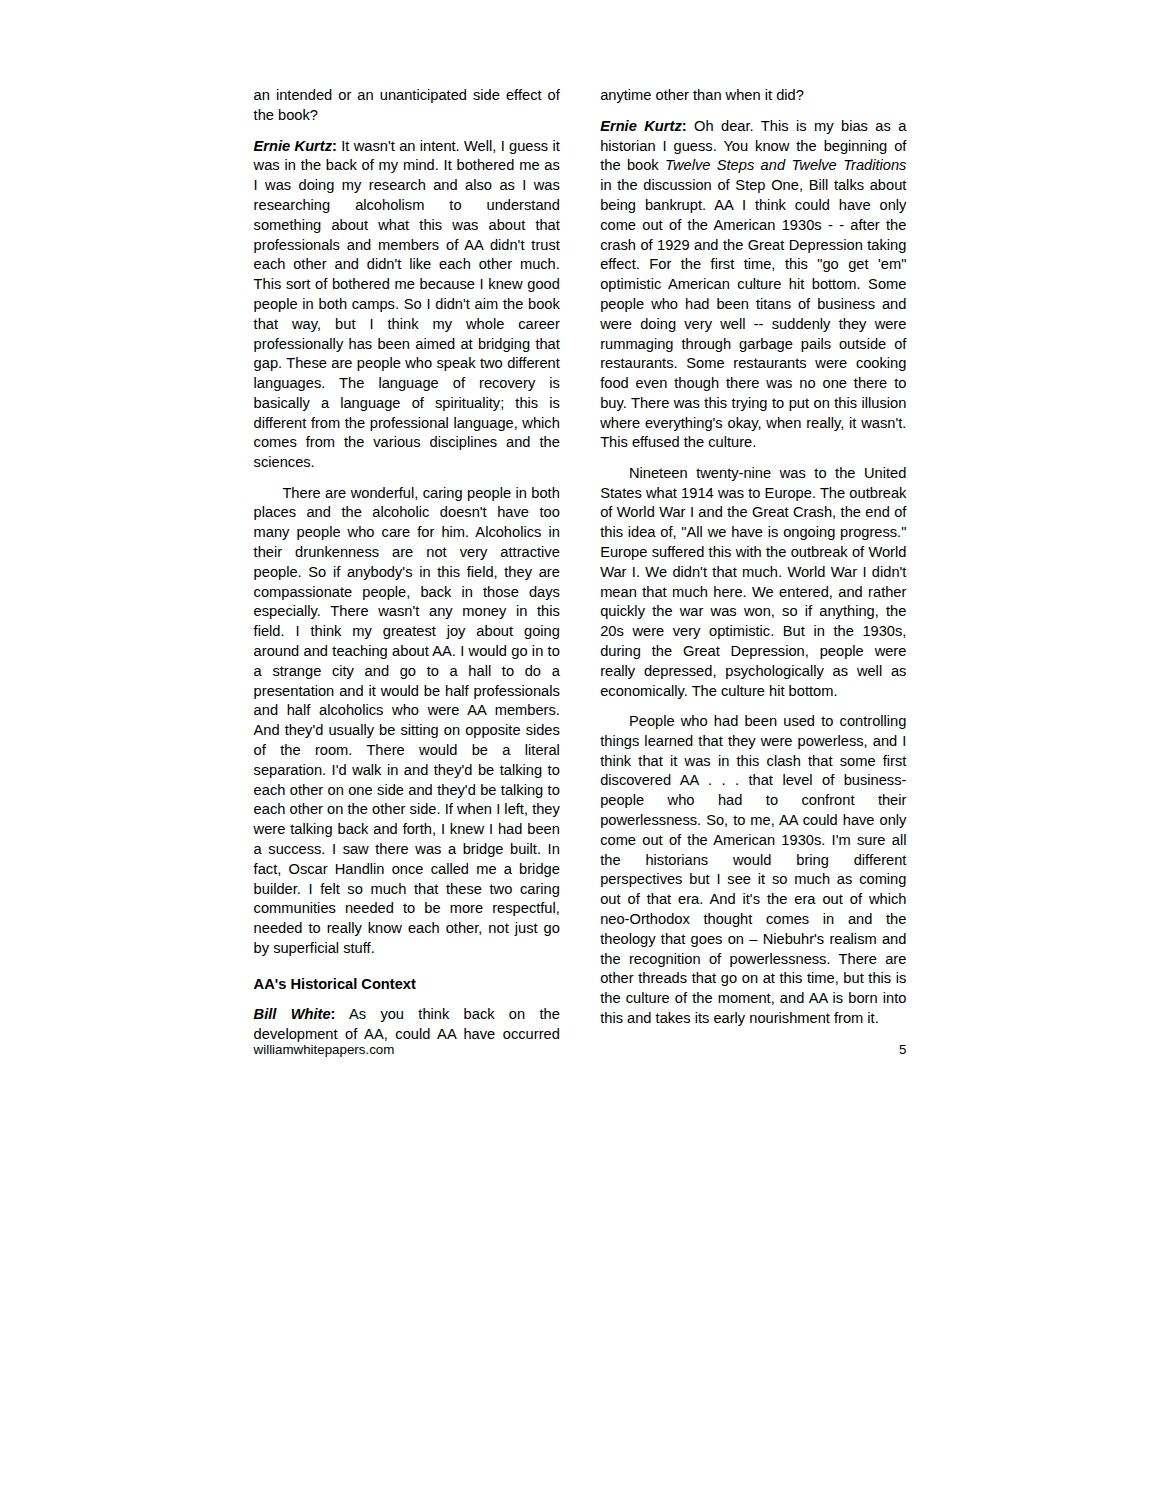an intended or an unanticipated side effect of the book?
Ernie Kurtz: It wasn't an intent. Well, I guess it was in the back of my mind. It bothered me as I was doing my research and also as I was researching alcoholism to understand something about what this was about that professionals and members of AA didn't trust each other and didn't like each other much. This sort of bothered me because I knew good people in both camps. So I didn't aim the book that way, but I think my whole career professionally has been aimed at bridging that gap. These are people who speak two different languages. The language of recovery is basically a language of spirituality; this is different from the professional language, which comes from the various disciplines and the sciences.
There are wonderful, caring people in both places and the alcoholic doesn't have too many people who care for him. Alcoholics in their drunkenness are not very attractive people. So if anybody's in this field, they are compassionate people, back in those days especially. There wasn't any money in this field. I think my greatest joy about going around and teaching about AA. I would go in to a strange city and go to a hall to do a presentation and it would be half professionals and half alcoholics who were AA members. And they'd usually be sitting on opposite sides of the room. There would be a literal separation. I'd walk in and they'd be talking to each other on one side and they'd be talking to each other on the other side. If when I left, they were talking back and forth, I knew I had been a success. I saw there was a bridge built. In fact, Oscar Handlin once called me a bridge builder. I felt so much that these two caring communities needed to be more respectful, needed to really know each other, not just go by superficial stuff.
AA's Historical Context
Bill White: As you think back on the development of AA, could AA have occurred anytime other than when it did?
Ernie Kurtz: Oh dear. This is my bias as a historian I guess. You know the beginning of the book Twelve Steps and Twelve Traditions in the discussion of Step One, Bill talks about being bankrupt. AA I think could have only come out of the American 1930s - - after the crash of 1929 and the Great Depression taking effect. For the first time, this "go get 'em" optimistic American culture hit bottom. Some people who had been titans of business and were doing very well -- suddenly they were rummaging through garbage pails outside of restaurants. Some restaurants were cooking food even though there was no one there to buy. There was this trying to put on this illusion where everything's okay, when really, it wasn't. This effused the culture.
Nineteen twenty-nine was to the United States what 1914 was to Europe. The outbreak of World War I and the Great Crash, the end of this idea of, "All we have is ongoing progress." Europe suffered this with the outbreak of World War I. We didn't that much. World War I didn't mean that much here. We entered, and rather quickly the war was won, so if anything, the 20s were very optimistic. But in the 1930s, during the Great Depression, people were really depressed, psychologically as well as economically. The culture hit bottom.
People who had been used to controlling things learned that they were powerless, and I think that it was in this clash that some first discovered AA . . . that level of business-people who had to confront their powerlessness. So, to me, AA could have only come out of the American 1930s. I'm sure all the historians would bring different perspectives but I see it so much as coming out of that era. And it's the era out of which neo-Orthodox thought comes in and the theology that goes on – Niebuhr's realism and the recognition of powerlessness. There are other threads that go on at this time, but this is the culture of the moment, and AA is born into this and takes its early nourishment from it.
williamwhitepapers.com
5